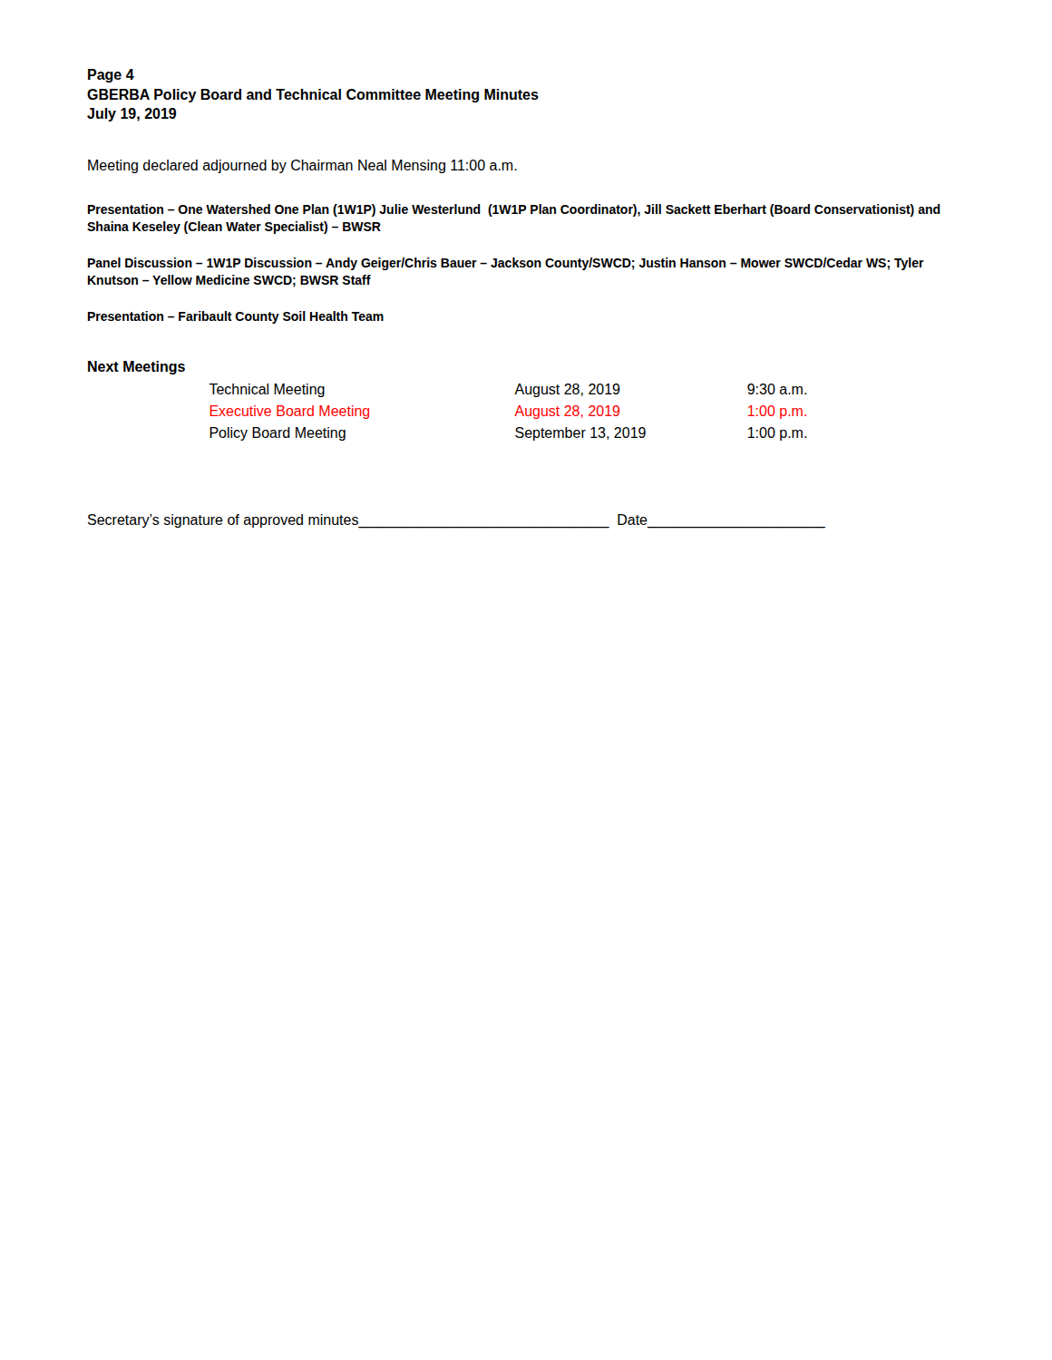Page 4
GBERBA Policy Board and Technical Committee Meeting Minutes
July 19, 2019
Meeting declared adjourned by Chairman Neal Mensing 11:00 a.m.
Presentation – One Watershed One Plan (1W1P) Julie Westerlund (1W1P Plan Coordinator), Jill Sackett Eberhart (Board Conservationist) and Shaina Keseley (Clean Water Specialist) – BWSR
Panel Discussion – 1W1P Discussion – Andy Geiger/Chris Bauer – Jackson County/SWCD; Justin Hanson – Mower SWCD/Cedar WS; Tyler Knutson – Yellow Medicine SWCD; BWSR Staff
Presentation – Faribault County Soil Health Team
Next Meetings
| Technical Meeting | August 28, 2019 | 9:30 a.m. |
| Executive Board Meeting | August 28, 2019 | 1:00 p.m. |
| Policy Board Meeting | September 13, 2019 | 1:00 p.m. |
Secretary’s signature of approved minutes_______________________________ Date______________________